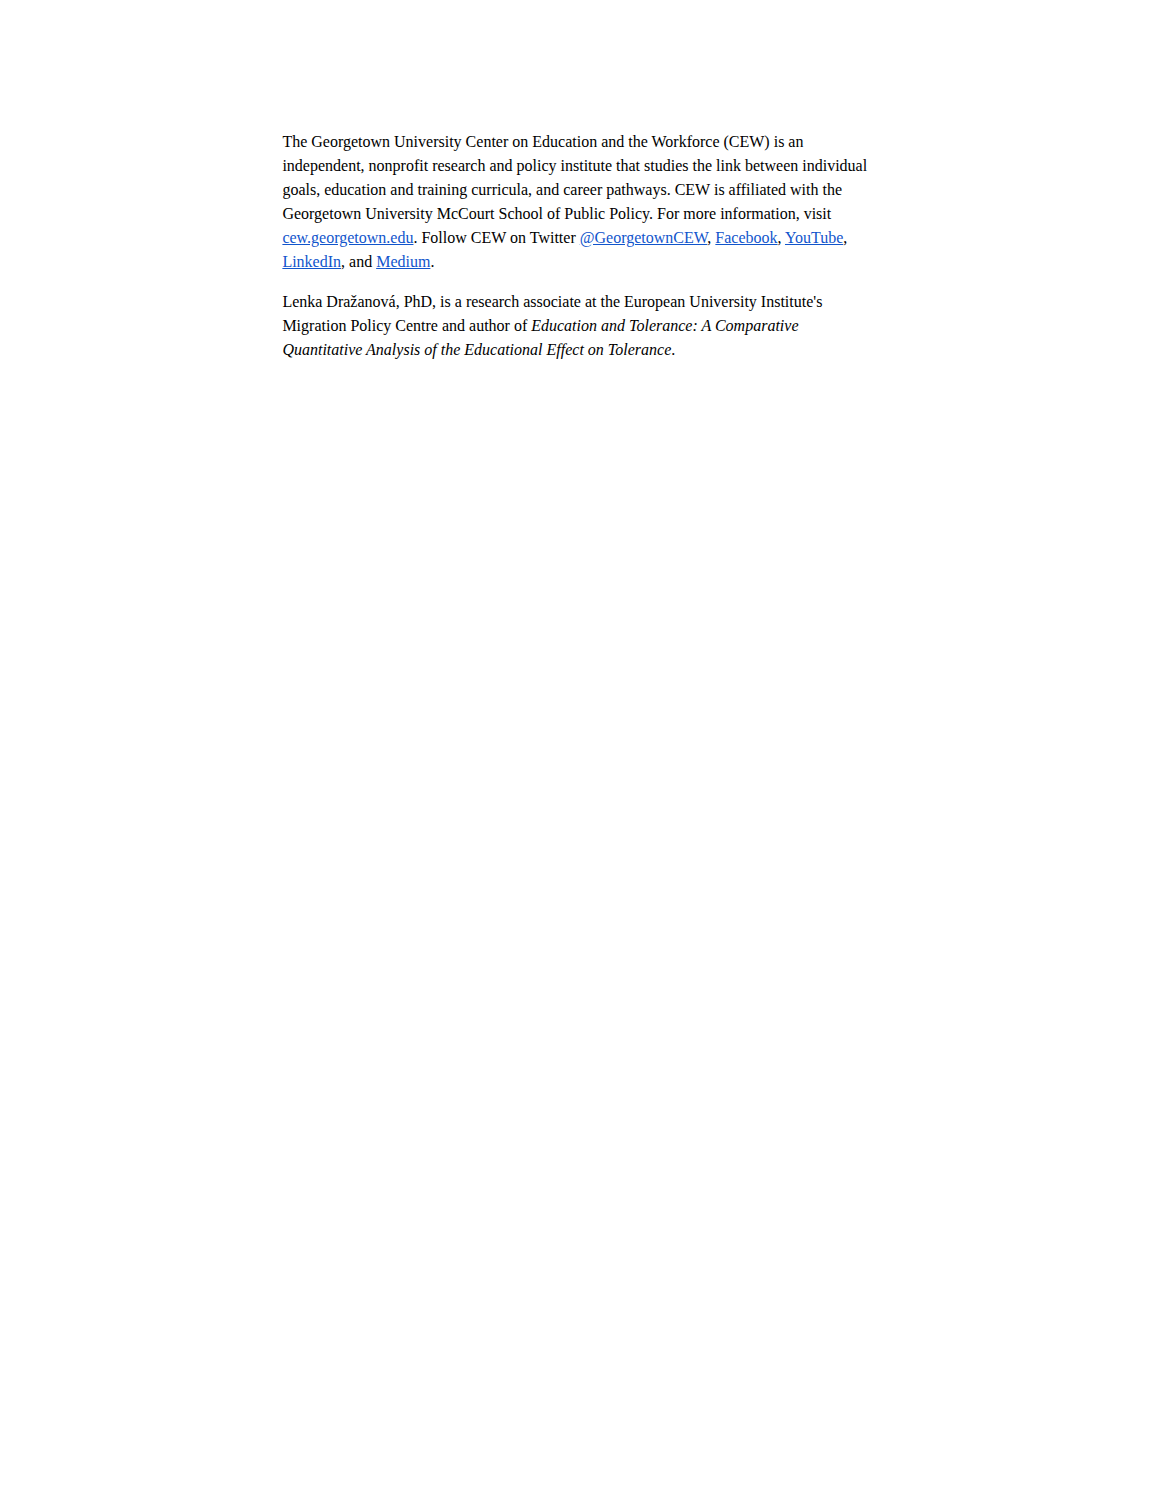The Georgetown University Center on Education and the Workforce (CEW) is an independent, nonprofit research and policy institute that studies the link between individual goals, education and training curricula, and career pathways. CEW is affiliated with the Georgetown University McCourt School of Public Policy. For more information, visit cew.georgetown.edu. Follow CEW on Twitter @GeorgetownCEW, Facebook, YouTube, LinkedIn, and Medium.
Lenka Dražanová, PhD, is a research associate at the European University Institute's Migration Policy Centre and author of Education and Tolerance: A Comparative Quantitative Analysis of the Educational Effect on Tolerance.